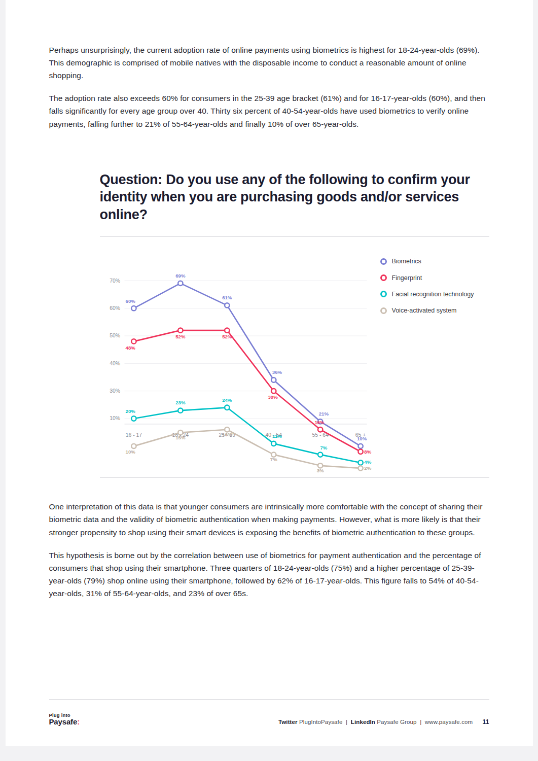Perhaps unsurprisingly, the current adoption rate of online payments using biometrics is highest for 18-24-year-olds (69%). This demographic is comprised of mobile natives with the disposable income to conduct a reasonable amount of online shopping.
The adoption rate also exceeds 60% for consumers in the 25-39 age bracket (61%) and for 16-17-year-olds (60%), and then falls significantly for every age group over 40. Thirty six percent of 40-54-year-olds have used biometrics to verify online payments, falling further to 21% of 55-64-year-olds and finally 10% of over 65-year-olds.
Question: Do you use any of the following to confirm your identity when you are purchasing goods and/or services online?
Use of biometrics, fingerprint, facial recognition and voice-activated systems to confirm identity online, by age group 70% 60% 50% 40% 30% 10% 16 - 17 18 - 24 25 - 39 40 - 54 55 - 64 65 + 60% 69% 61% 36% 21% 10% 48% 52% 52% 30% 16% 8% 20% 23% 24% 11% 7% 4% 10% 15% 16% 7% 3% 2%
Biometrics
Fingerprint
Facial recognition technology
Voice-activated system
One interpretation of this data is that younger consumers are intrinsically more comfortable with the concept of sharing their biometric data and the validity of biometric authentication when making payments. However, what is more likely is that their stronger propensity to shop using their smart devices is exposing the benefits of biometric authentication to these groups.
This hypothesis is borne out by the correlation between use of biometrics for payment authentication and the percentage of consumers that shop using their smartphone. Three quarters of 18-24-year-olds (75%) and a higher percentage of 25-39-year-olds (79%) shop online using their smartphone, followed by 62% of 16-17-year-olds. This figure falls to 54% of 40-54-year-olds, 31% of 55-64-year-olds, and 23% of over 65s.
Plug into Paysafe:
Twitter PlugIntoPaysafe | LinkedIn Paysafe Group | www.paysafe.com 11